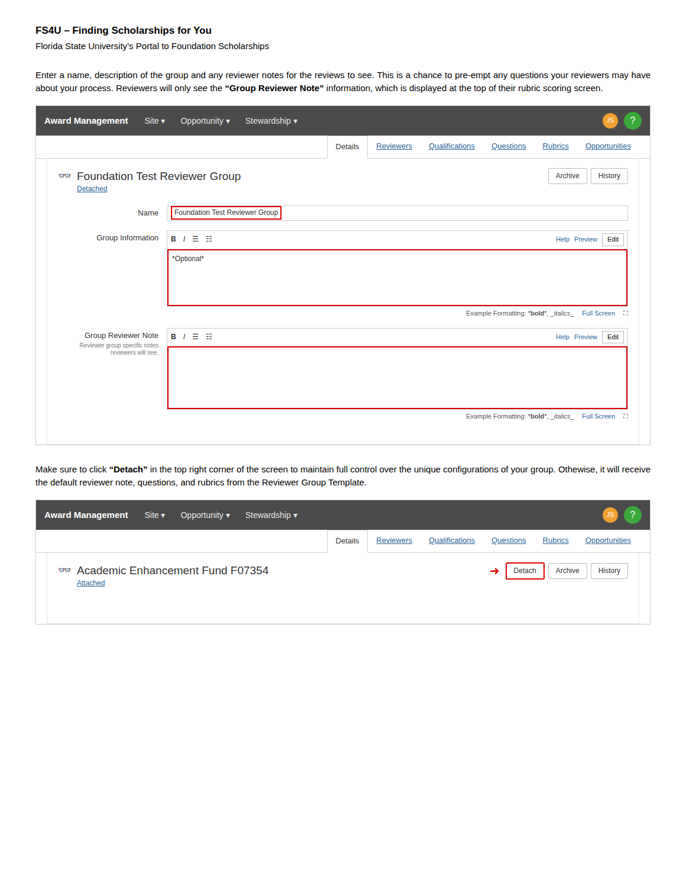FS4U – Finding Scholarships for You
Florida State University’s Portal to Foundation Scholarships
Enter a name, description of the group and any reviewer notes for the reviews to see. This is a chance to pre-empt any questions your reviewers may have about your process. Reviewers will only see the “Group Reviewer Note” information, which is displayed at the top of their rubric scoring screen.
Award Management Site ▾ Opportunity ▾ Stewardship ▾ JS ?
Details Reviewers Qualifications Questions Rubrics Opportunities
👓
Foundation Test Reviewer Group
Detached
Archive History
Name
Foundation Test Reviewer Group
Group Information
B I ☰ ☷ Help Preview Edit
*Optional*
Example Formatting: *bold*, _italics_ Full Screen ⛶
Group Reviewer NoteReviewer group specific notes reviewers will see.
B I ☰ ☷ Help Preview Edit
Example Formatting: *bold*, _italics_ Full Screen ⛶
Make sure to click “Detach” in the top right corner of the screen to maintain full control over the unique configurations of your group. Othewise, it will receive the default reviewer note, questions, and rubrics from the Reviewer Group Template.
Award Management Site ▾ Opportunity ▾ Stewardship ▾ JS ?
Details Reviewers Qualifications Questions Rubrics Opportunities
👓
Academic Enhancement Fund F07354
Attached
➜ Detach Archive History